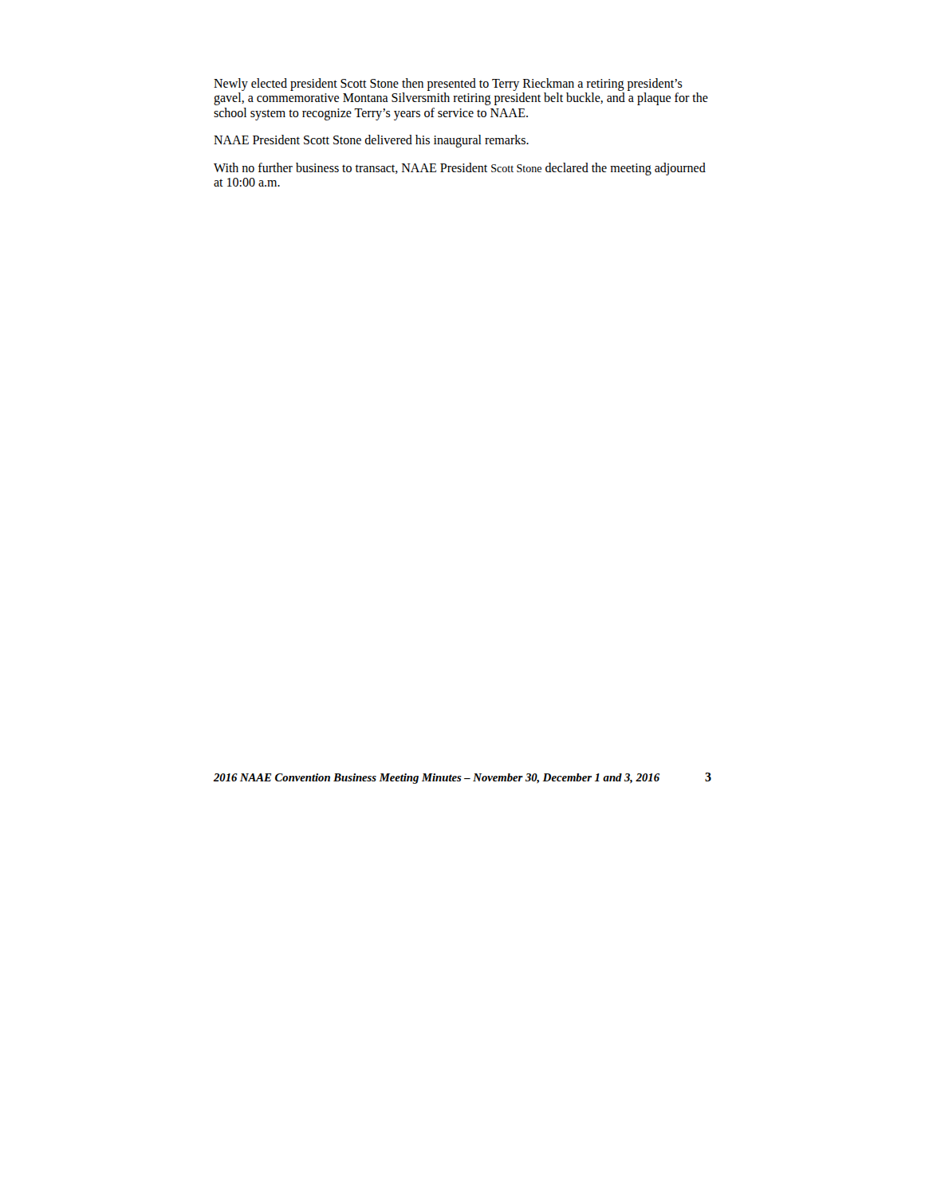Newly elected president Scott Stone then presented to Terry Rieckman a retiring president’s gavel, a commemorative Montana Silversmith retiring president belt buckle, and a plaque for the school system to recognize Terry’s years of service to NAAE.
NAAE President Scott Stone delivered his inaugural remarks.
With no further business to transact, NAAE President Scott Stone declared the meeting adjourned at 10:00 a.m.
2016 NAAE Convention Business Meeting Minutes – November 30, December 1 and 3, 2016 3